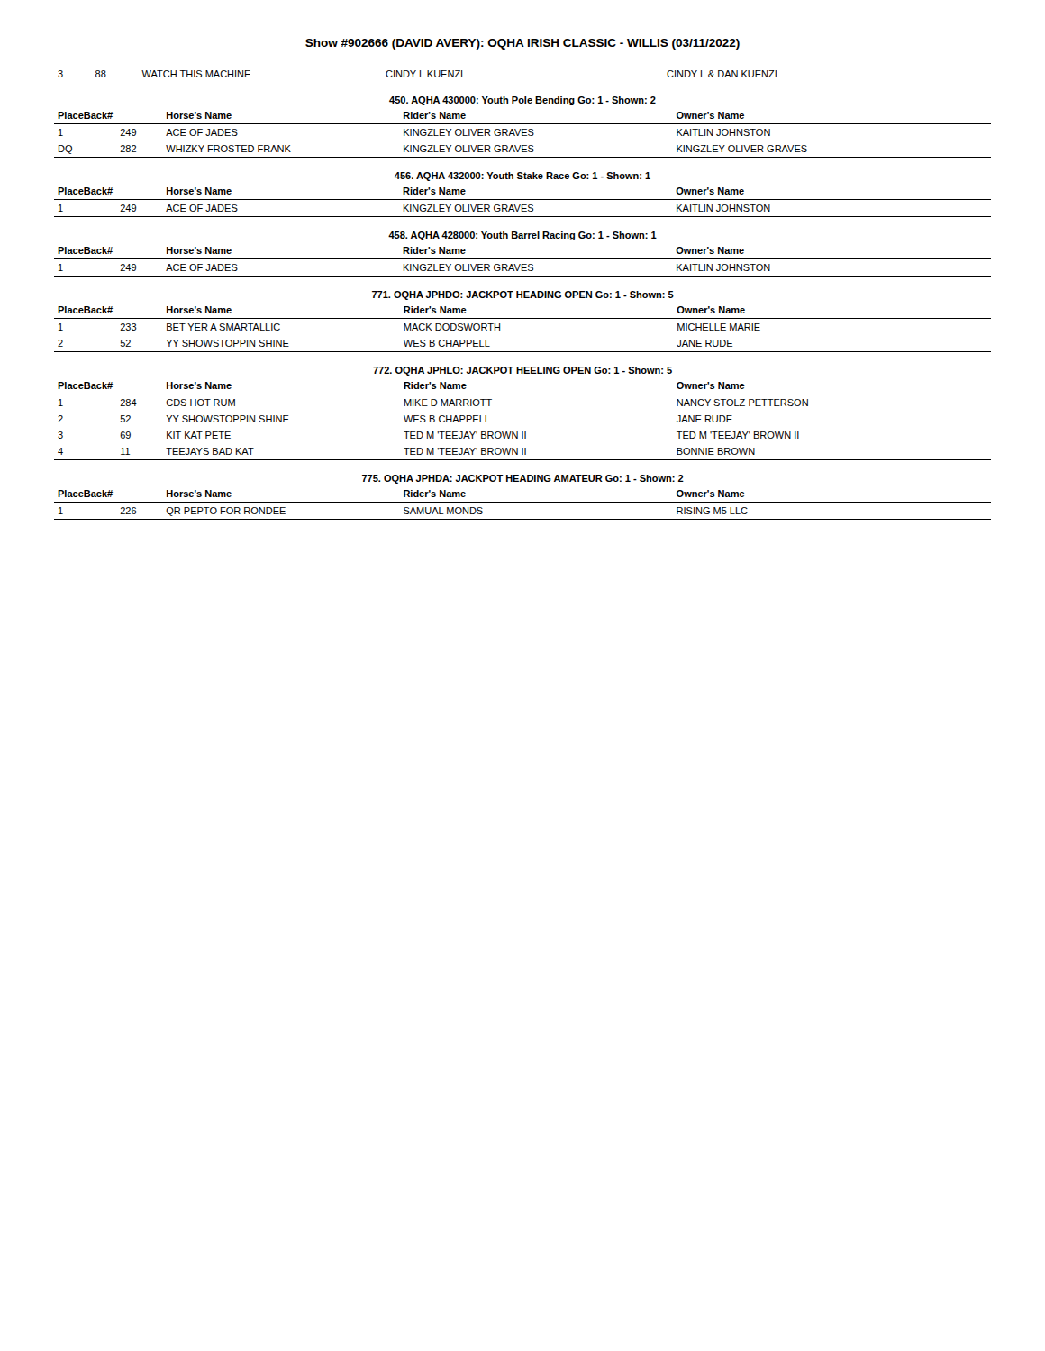Show #902666 (DAVID AVERY): OQHA IRISH CLASSIC - WILLIS (03/11/2022)
| 3 | 88 | WATCH THIS MACHINE | CINDY L KUENZI | CINDY L & DAN KUENZI |
450. AQHA 430000: Youth Pole Bending Go: 1 - Shown: 2
| PlaceBack# | | Horse's Name | Rider's Name | Owner's Name |
| --- | --- | --- | --- | --- |
| 1 | 249 | ACE OF JADES | KINGZLEY OLIVER GRAVES | KAITLIN JOHNSTON |
| DQ | 282 | WHIZKY FROSTED FRANK | KINGZLEY OLIVER GRAVES | KINGZLEY OLIVER GRAVES |
456. AQHA 432000: Youth Stake Race Go: 1 - Shown: 1
| PlaceBack# | | Horse's Name | Rider's Name | Owner's Name |
| --- | --- | --- | --- | --- |
| 1 | 249 | ACE OF JADES | KINGZLEY OLIVER GRAVES | KAITLIN JOHNSTON |
458. AQHA 428000: Youth Barrel Racing Go: 1 - Shown: 1
| PlaceBack# | | Horse's Name | Rider's Name | Owner's Name |
| --- | --- | --- | --- | --- |
| 1 | 249 | ACE OF JADES | KINGZLEY OLIVER GRAVES | KAITLIN JOHNSTON |
771. OQHA JPHDO: JACKPOT HEADING OPEN Go: 1 - Shown: 5
| PlaceBack# | | Horse's Name | Rider's Name | Owner's Name |
| --- | --- | --- | --- | --- |
| 1 | 233 | BET YER A SMARTALLIC | MACK DODSWORTH | MICHELLE MARIE |
| 2 | 52 | YY SHOWSTOPPIN SHINE | WES B CHAPPELL | JANE RUDE |
772. OQHA JPHLO: JACKPOT HEELING OPEN Go: 1 - Shown: 5
| PlaceBack# | | Horse's Name | Rider's Name | Owner's Name |
| --- | --- | --- | --- | --- |
| 1 | 284 | CDS HOT RUM | MIKE D MARRIOTT | NANCY STOLZ PETTERSON |
| 2 | 52 | YY SHOWSTOPPIN SHINE | WES B CHAPPELL | JANE RUDE |
| 3 | 69 | KIT KAT PETE | TED M 'TEEJAY' BROWN II | TED M 'TEEJAY' BROWN II |
| 4 | 11 | TEEJAYS BAD KAT | TED M 'TEEJAY' BROWN II | BONNIE BROWN |
775. OQHA JPHDA: JACKPOT HEADING AMATEUR Go: 1 - Shown: 2
| PlaceBack# | | Horse's Name | Rider's Name | Owner's Name |
| --- | --- | --- | --- | --- |
| 1 | 226 | QR PEPTO FOR RONDEE | SAMUAL MONDS | RISING M5 LLC |